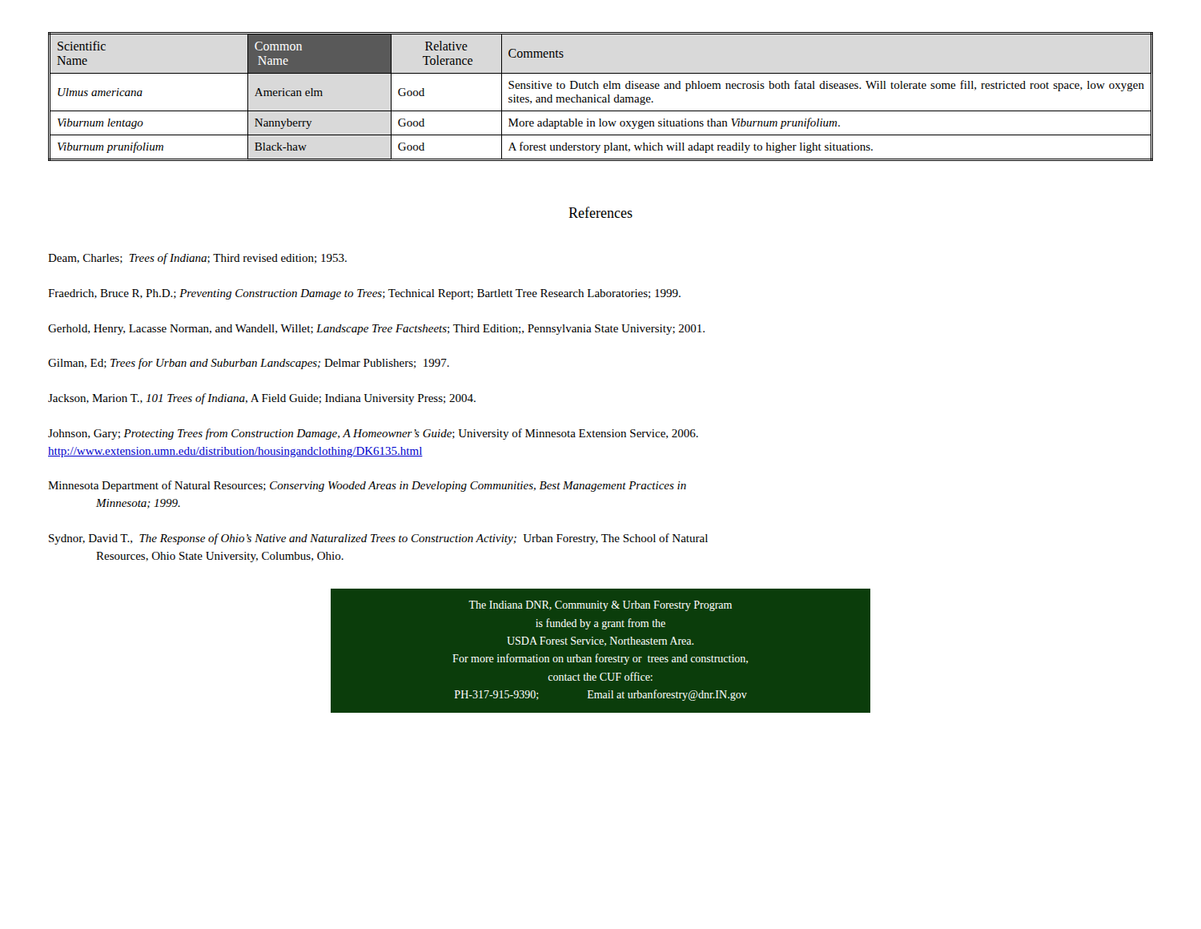| Scientific Name | Common Name | Relative Tolerance | Comments |
| --- | --- | --- | --- |
| Ulmus americana | American elm | Good | Sensitive to Dutch elm disease and phloem necrosis both fatal diseases. Will tolerate some fill, restricted root space, low oxygen sites, and mechanical damage. |
| Viburnum lentago | Nannyberry | Good | More adaptable in low oxygen situations than Viburnum prunifolium . |
| Viburnum prunifolium | Black-haw | Good | A forest understory plant, which will adapt readily to higher light situations. |
References
Deam, Charles; Trees of Indiana; Third revised edition; 1953.
Fraedrich, Bruce R, Ph.D.; Preventing Construction Damage to Trees; Technical Report; Bartlett Tree Research Laboratories; 1999.
Gerhold, Henry, Lacasse Norman, and Wandell, Willet; Landscape Tree Factsheets; Third Edition;, Pennsylvania State University; 2001.
Gilman, Ed; Trees for Urban and Suburban Landscapes; Delmar Publishers; 1997.
Jackson, Marion T., 101 Trees of Indiana, A Field Guide; Indiana University Press; 2004.
Johnson, Gary; Protecting Trees from Construction Damage, A Homeowner’s Guide; University of Minnesota Extension Service, 2006.
http://www.extension.umn.edu/distribution/housingandclothing/DK6135.html
Minnesota Department of Natural Resources; Conserving Wooded Areas in Developing Communities, Best Management Practices in Minnesota; 1999.
Sydnor, David T., The Response of Ohio’s Native and Naturalized Trees to Construction Activity; Urban Forestry, The School of Natural Resources, Ohio State University, Columbus, Ohio.
The Indiana DNR, Community & Urban Forestry Program
is funded by a grant from the
USDA Forest Service, Northeastern Area.
For more information on urban forestry or trees and construction,
contact the CUF office:
PH-317-915-9390; Email at urbanforestry@dnr.IN.gov